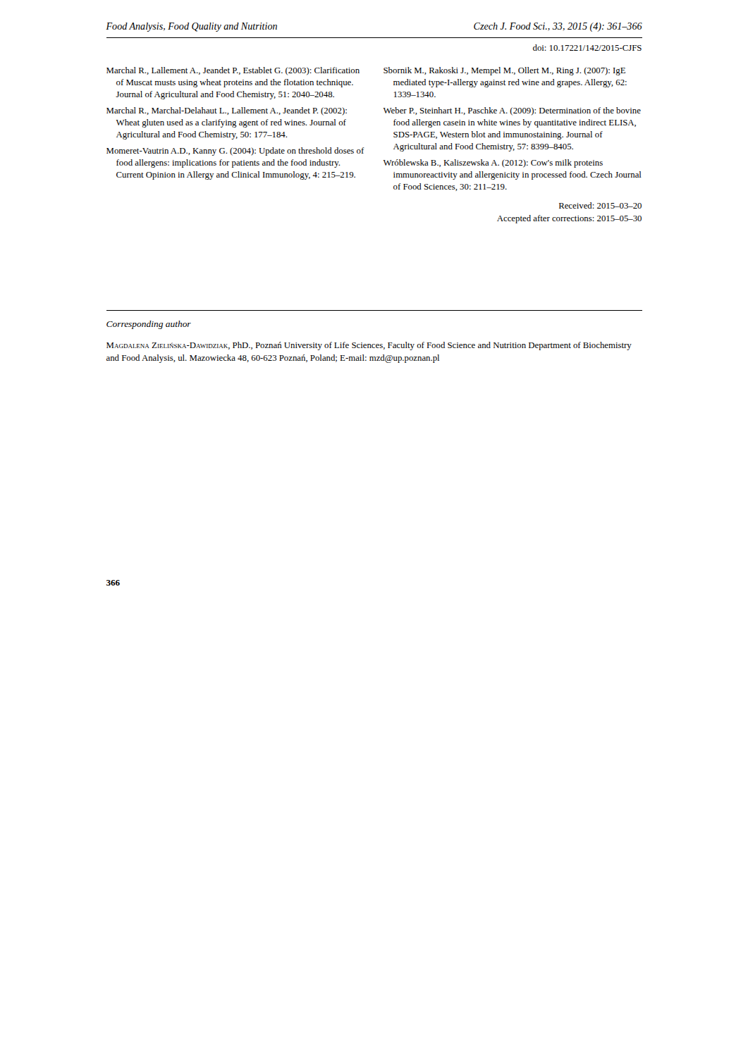Food Analysis, Food Quality and Nutrition
Czech J. Food Sci., 33, 2015 (4): 361–366
doi: 10.17221/142/2015-CJFS
Marchal R., Lallement A., Jeandet P., Establet G. (2003): Clarification of Muscat musts using wheat proteins and the flotation technique. Journal of Agricultural and Food Chemistry, 51: 2040–2048.
Marchal R., Marchal-Delahaut L., Lallement A., Jeandet P. (2002): Wheat gluten used as a clarifying agent of red wines. Journal of Agricultural and Food Chemistry, 50: 177–184.
Momeret-Vautrin A.D., Kanny G. (2004): Update on threshold doses of food allergens: implications for patients and the food industry. Current Opinion in Allergy and Clinical Immunology, 4: 215–219.
Sbornik M., Rakoski J., Mempel M., Ollert M., Ring J. (2007): IgE mediated type-I-allergy against red wine and grapes. Allergy, 62: 1339–1340.
Weber P., Steinhart H., Paschke A. (2009): Determination of the bovine food allergen casein in white wines by quantitative indirect ELISA, SDS-PAGE, Western blot and immunostaining. Journal of Agricultural and Food Chemistry, 57: 8399–8405.
Wróblewska B., Kaliszewska A. (2012): Cow's milk proteins immunoreactivity and allergenicity in processed food. Czech Journal of Food Sciences, 30: 211–219.
Received: 2015–03–20
Accepted after corrections: 2015–05–30
Corresponding author
Magdalena Zielińska-Dawidziak, PhD., Poznań University of Life Sciences, Faculty of Food Science and Nutrition Department of Biochemistry and Food Analysis, ul. Mazowiecka 48, 60-623 Poznań, Poland; E-mail: mzd@up.poznan.pl
366